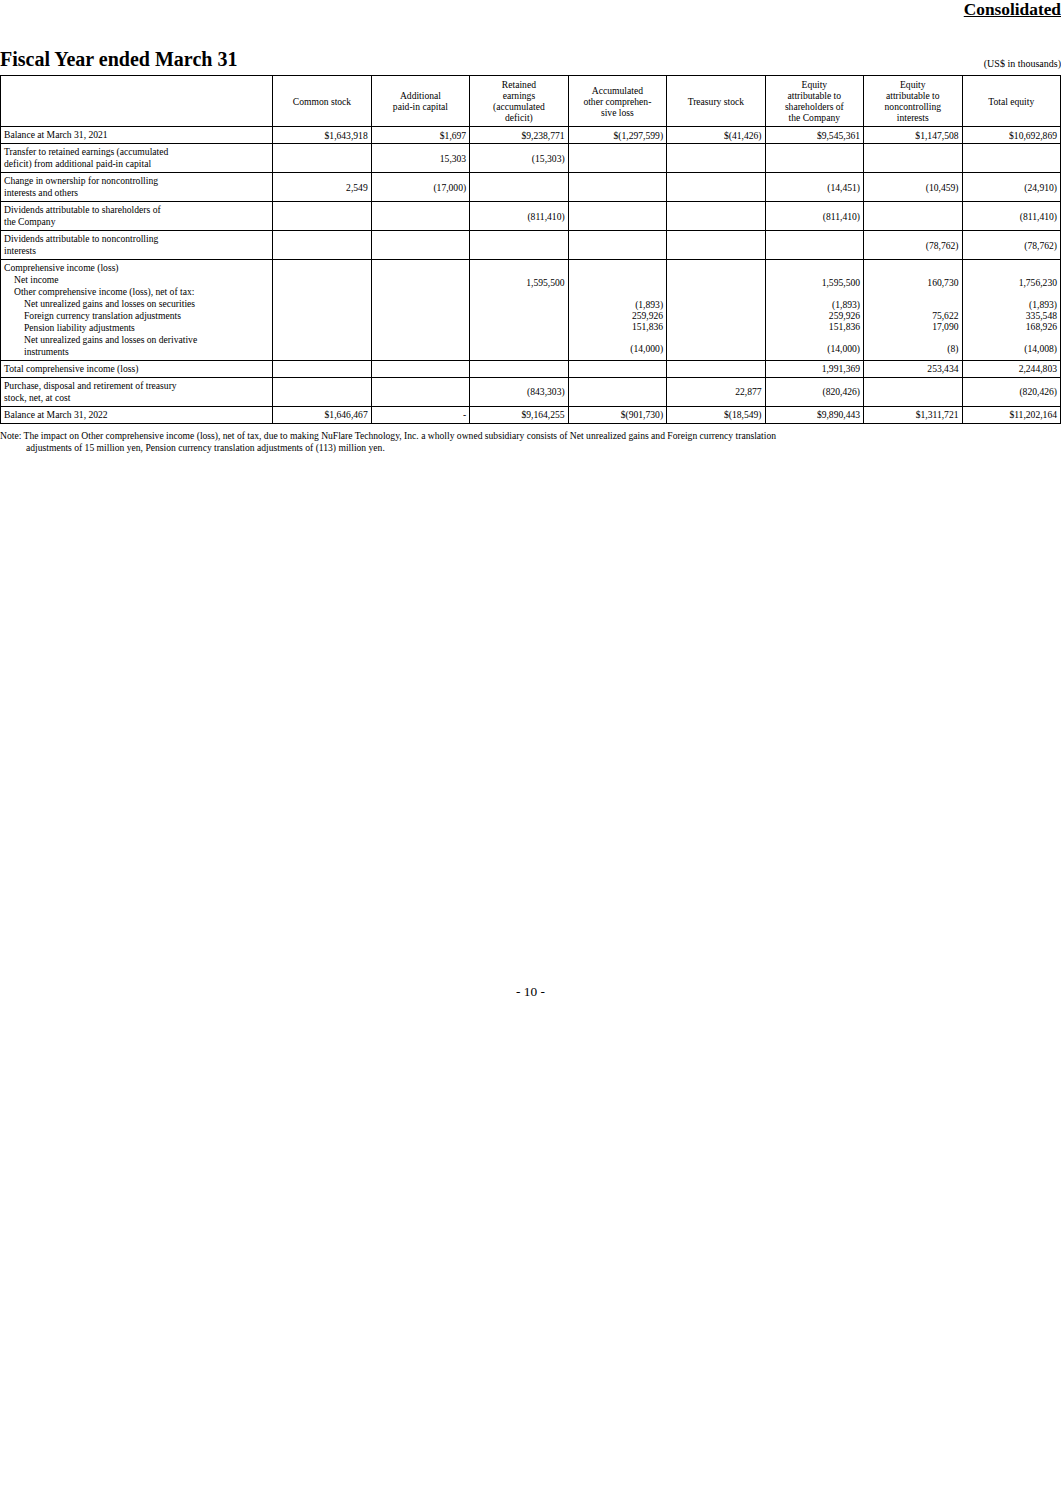Consolidated
Fiscal Year ended March 31
(US$ in thousands)
| | Common stock | Additional paid-in capital | Retained earnings (accumulated deficit) | Accumulated other comprehen- sive loss | Treasury stock | Equity attributable to shareholders of the Company | Equity attributable to noncontrolling interests | Total equity |
| --- | --- | --- | --- | --- | --- | --- | --- | --- |
| Balance at March 31, 2021 | $1,643,918 | $1,697 | $9,238,771 | $(1,297,599) | $(41,426) | $9,545,361 | $1,147,508 | $10,692,869 |
| Transfer to retained earnings (accumulated deficit) from additional paid-in capital | | 15,303 | (15,303) | | | | | |
| Change in ownership for noncontrolling interests and others | 2,549 | (17,000) | | | | (14,451) | (10,459) | (24,910) |
| Dividends attributable to shareholders of the Company | | | (811,410) | | | (811,410) | | (811,410) |
| Dividends attributable to noncontrolling interests | | | | | | | (78,762) | (78,762) |
| Comprehensive income (loss) Net income Other comprehensive income (loss), net of tax: Net unrealized gains and losses on securities Foreign currency translation adjustments Pension liability adjustments Net unrealized gains and losses on derivative instruments | | | 1,595,500 | (1,893) 259,926 151,836 (14,000) | | 1,595,500 (1,893) 259,926 151,836 (14,000) | 160,730 75,622 17,090 (8) | 1,756,230 (1,893) 335,548 168,926 (14,008) |
| Total comprehensive income (loss) | | | | | | 1,991,369 | 253,434 | 2,244,803 |
| Purchase, disposal and retirement of treasury stock, net, at cost | | | (843,303) | | 22,877 | (820,426) | | (820,426) |
| Balance at March 31, 2022 | $1,646,467 | - | $9,164,255 | $(901,730) | $(18,549) | $9,890,443 | $1,311,721 | $11,202,164 |
Note: The impact on Other comprehensive income (loss), net of tax, due to making NuFlare Technology, Inc. a wholly owned subsidiary consists of Net unrealized gains and Foreign currency translation adjustments of 15 million yen, Pension currency translation adjustments of (113) million yen.
- 10 -